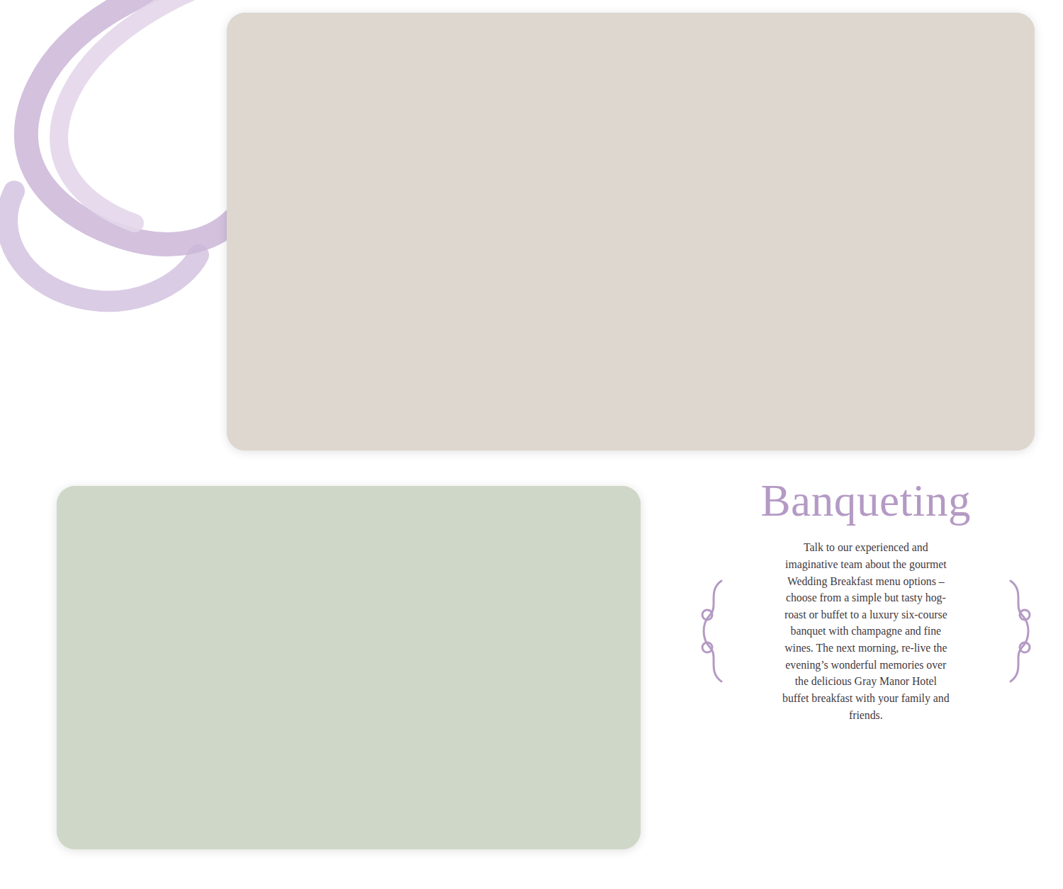Banqueting
Talk to our experienced and imaginative team about the gourmet Wedding Breakfast menu options – choose from a simple but tasty hog-roast or buffet to a luxury six-course banquet with champagne and fine wines. The next morning, re-live the evening’s wonderful memories over the delicious Gray Manor Hotel buffet breakfast with your family and friends.